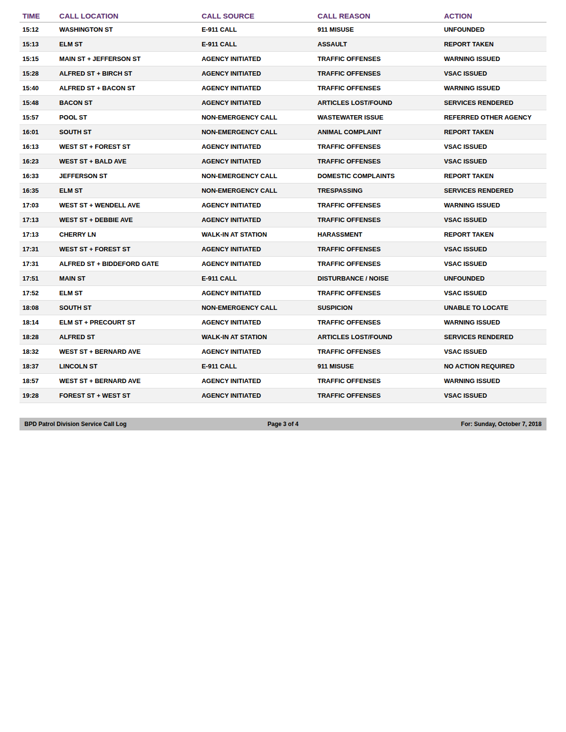| TIME | CALL LOCATION | CALL SOURCE | CALL REASON | ACTION |
| --- | --- | --- | --- | --- |
| 15:12 | WASHINGTON ST | E-911 CALL | 911 MISUSE | UNFOUNDED |
| 15:13 | ELM ST | E-911 CALL | ASSAULT | REPORT TAKEN |
| 15:15 | MAIN ST + JEFFERSON ST | AGENCY INITIATED | TRAFFIC OFFENSES | WARNING ISSUED |
| 15:28 | ALFRED ST + BIRCH ST | AGENCY INITIATED | TRAFFIC OFFENSES | VSAC ISSUED |
| 15:40 | ALFRED ST + BACON ST | AGENCY INITIATED | TRAFFIC OFFENSES | WARNING ISSUED |
| 15:48 | BACON ST | AGENCY INITIATED | ARTICLES LOST/FOUND | SERVICES RENDERED |
| 15:57 | POOL ST | NON-EMERGENCY CALL | WASTEWATER ISSUE | REFERRED OTHER AGENCY |
| 16:01 | SOUTH ST | NON-EMERGENCY CALL | ANIMAL COMPLAINT | REPORT TAKEN |
| 16:13 | WEST ST + FOREST ST | AGENCY INITIATED | TRAFFIC OFFENSES | VSAC ISSUED |
| 16:23 | WEST ST + BALD AVE | AGENCY INITIATED | TRAFFIC OFFENSES | VSAC ISSUED |
| 16:33 | JEFFERSON ST | NON-EMERGENCY CALL | DOMESTIC COMPLAINTS | REPORT TAKEN |
| 16:35 | ELM ST | NON-EMERGENCY CALL | TRESPASSING | SERVICES RENDERED |
| 17:03 | WEST ST + WENDELL AVE | AGENCY INITIATED | TRAFFIC OFFENSES | WARNING ISSUED |
| 17:13 | WEST ST + DEBBIE AVE | AGENCY INITIATED | TRAFFIC OFFENSES | VSAC ISSUED |
| 17:13 | CHERRY LN | WALK-IN AT STATION | HARASSMENT | REPORT TAKEN |
| 17:31 | WEST ST + FOREST ST | AGENCY INITIATED | TRAFFIC OFFENSES | VSAC ISSUED |
| 17:31 | ALFRED ST + BIDDEFORD GATE | AGENCY INITIATED | TRAFFIC OFFENSES | VSAC ISSUED |
| 17:51 | MAIN ST | E-911 CALL | DISTURBANCE / NOISE | UNFOUNDED |
| 17:52 | ELM ST | AGENCY INITIATED | TRAFFIC OFFENSES | VSAC ISSUED |
| 18:08 | SOUTH ST | NON-EMERGENCY CALL | SUSPICION | UNABLE TO LOCATE |
| 18:14 | ELM ST + PRECOURT ST | AGENCY INITIATED | TRAFFIC OFFENSES | WARNING ISSUED |
| 18:28 | ALFRED ST | WALK-IN AT STATION | ARTICLES LOST/FOUND | SERVICES RENDERED |
| 18:32 | WEST ST + BERNARD AVE | AGENCY INITIATED | TRAFFIC OFFENSES | VSAC ISSUED |
| 18:37 | LINCOLN ST | E-911 CALL | 911 MISUSE | NO ACTION REQUIRED |
| 18:57 | WEST ST + BERNARD AVE | AGENCY INITIATED | TRAFFIC OFFENSES | WARNING ISSUED |
| 19:28 | FOREST ST + WEST ST | AGENCY INITIATED | TRAFFIC OFFENSES | VSAC ISSUED |
BPD Patrol Division Service Call Log
Page 3 of 4
For: Sunday, October 7, 2018